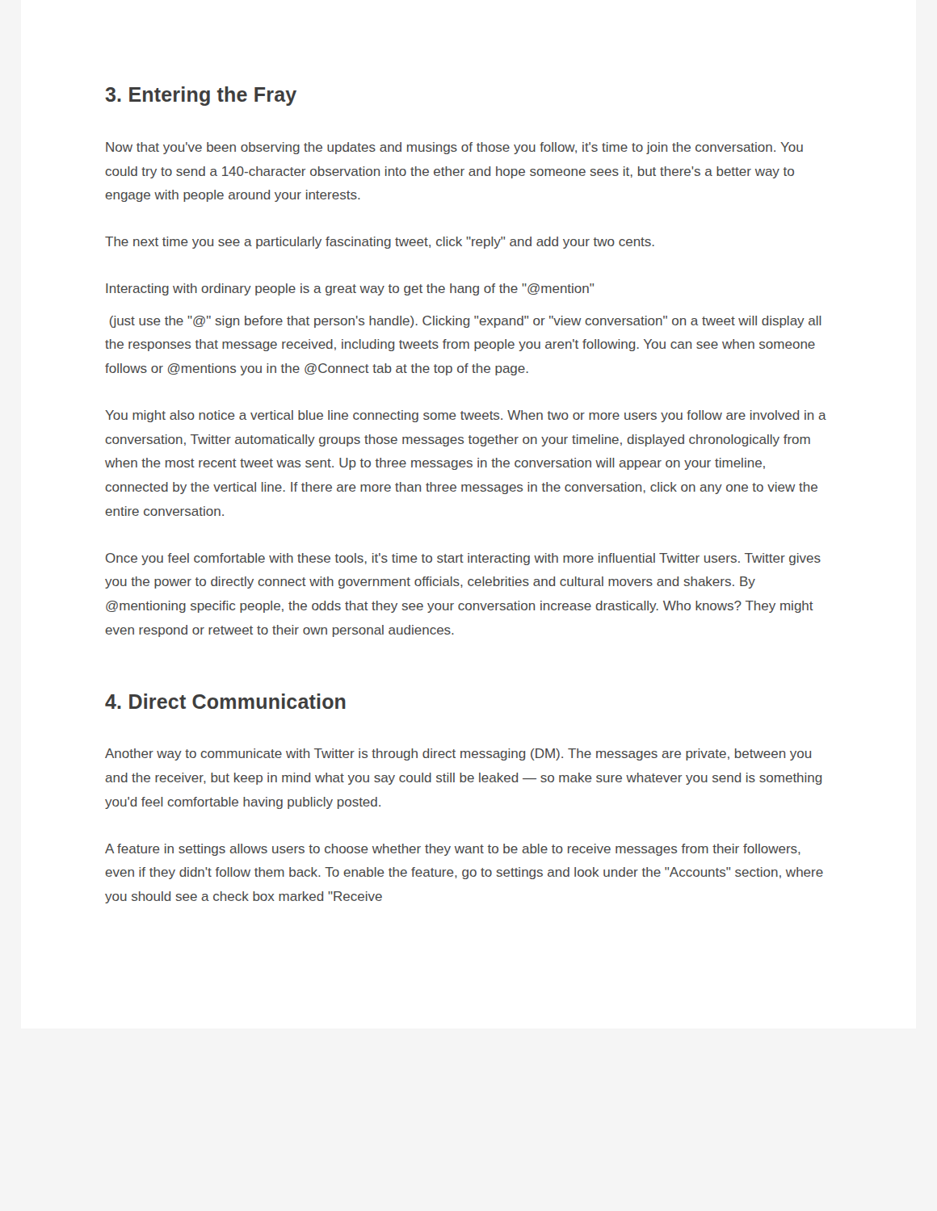3. Entering the Fray
Now that you've been observing the updates and musings of those you follow, it's time to join the conversation. You could try to send a 140-character observation into the ether and hope someone sees it, but there's a better way to engage with people around your interests.
The next time you see a particularly fascinating tweet, click "reply" and add your two cents.
Interacting with ordinary people is a great way to get the hang of the "@mention"
(just use the "@" sign before that person's handle). Clicking "expand" or "view conversation" on a tweet will display all the responses that message received, including tweets from people you aren't following. You can see when someone follows or @mentions you in the @Connect tab at the top of the page.
You might also notice a vertical blue line connecting some tweets. When two or more users you follow are involved in a conversation, Twitter automatically groups those messages together on your timeline, displayed chronologically from when the most recent tweet was sent. Up to three messages in the conversation will appear on your timeline, connected by the vertical line. If there are more than three messages in the conversation, click on any one to view the entire conversation.
Once you feel comfortable with these tools, it's time to start interacting with more influential Twitter users. Twitter gives you the power to directly connect with government officials, celebrities and cultural movers and shakers. By @mentioning specific people, the odds that they see your conversation increase drastically. Who knows? They might even respond or retweet to their own personal audiences.
4. Direct Communication
Another way to communicate with Twitter is through direct messaging (DM). The messages are private, between you and the receiver, but keep in mind what you say could still be leaked — so make sure whatever you send is something you'd feel comfortable having publicly posted.
A feature in settings allows users to choose whether they want to be able to receive messages from their followers, even if they didn't follow them back. To enable the feature, go to settings and look under the "Accounts" section, where you should see a check box marked "Receive